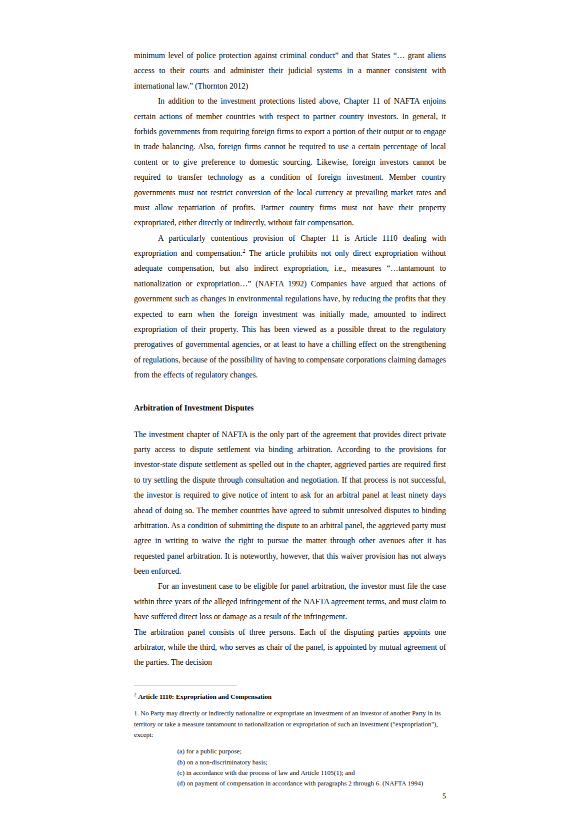minimum level of police protection against criminal conduct” and that States “… grant aliens access to their courts and administer their judicial systems in a manner consistent with international law.” (Thornton 2012)
In addition to the investment protections listed above, Chapter 11 of NAFTA enjoins certain actions of member countries with respect to partner country investors. In general, it forbids governments from requiring foreign firms to export a portion of their output or to engage in trade balancing. Also, foreign firms cannot be required to use a certain percentage of local content or to give preference to domestic sourcing. Likewise, foreign investors cannot be required to transfer technology as a condition of foreign investment. Member country governments must not restrict conversion of the local currency at prevailing market rates and must allow repatriation of profits. Partner country firms must not have their property expropriated, either directly or indirectly, without fair compensation.
A particularly contentious provision of Chapter 11 is Article 1110 dealing with expropriation and compensation.2 The article prohibits not only direct expropriation without adequate compensation, but also indirect expropriation, i.e., measures “…tantamount to nationalization or expropriation…” (NAFTA 1992) Companies have argued that actions of government such as changes in environmental regulations have, by reducing the profits that they expected to earn when the foreign investment was initially made, amounted to indirect expropriation of their property. This has been viewed as a possible threat to the regulatory prerogatives of governmental agencies, or at least to have a chilling effect on the strengthening of regulations, because of the possibility of having to compensate corporations claiming damages from the effects of regulatory changes.
Arbitration of Investment Disputes
The investment chapter of NAFTA is the only part of the agreement that provides direct private party access to dispute settlement via binding arbitration. According to the provisions for investor-state dispute settlement as spelled out in the chapter, aggrieved parties are required first to try settling the dispute through consultation and negotiation. If that process is not successful, the investor is required to give notice of intent to ask for an arbitral panel at least ninety days ahead of doing so. The member countries have agreed to submit unresolved disputes to binding arbitration. As a condition of submitting the dispute to an arbitral panel, the aggrieved party must agree in writing to waive the right to pursue the matter through other avenues after it has requested panel arbitration. It is noteworthy, however, that this waiver provision has not always been enforced.
For an investment case to be eligible for panel arbitration, the investor must file the case within three years of the alleged infringement of the NAFTA agreement terms, and must claim to have suffered direct loss or damage as a result of the infringement.
The arbitration panel consists of three persons. Each of the disputing parties appoints one arbitrator, while the third, who serves as chair of the panel, is appointed by mutual agreement of the parties. The decision
2 Article 1110: Expropriation and Compensation
1. No Party may directly or indirectly nationalize or expropriate an investment of an investor of another Party in its territory or take a measure tantamount to nationalization or expropriation of such an investment ("expropriation"), except:
(a) for a public purpose;
(b) on a non-discriminatory basis;
(c) in accordance with due process of law and Article 1105(1); and
(d) on payment of compensation in accordance with paragraphs 2 through 6. (NAFTA 1994)
5